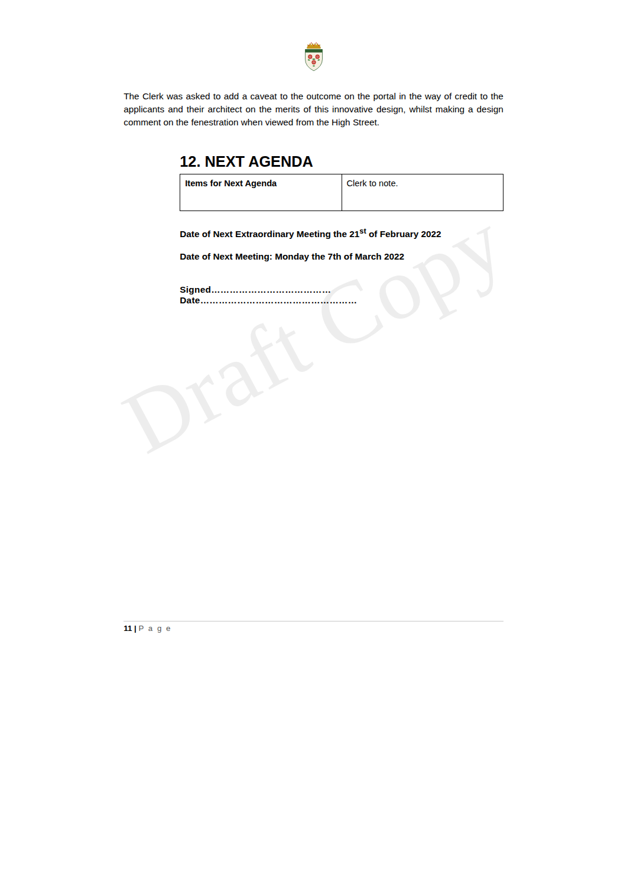Draft Copy
The Clerk was asked to add a caveat to the outcome on the portal in the way of credit to the applicants and their architect on the merits of this innovative design, whilst making a design comment on the fenestration when viewed from the High Street.
12. NEXT AGENDA
| Items for Next Agenda | Clerk to note. |
Date of Next Extraordinary Meeting the 21st of February 2022
Date of Next Meeting: Monday the 7th of March 2022
Signed………………………………… Date……………………………………………
11 | P a g e